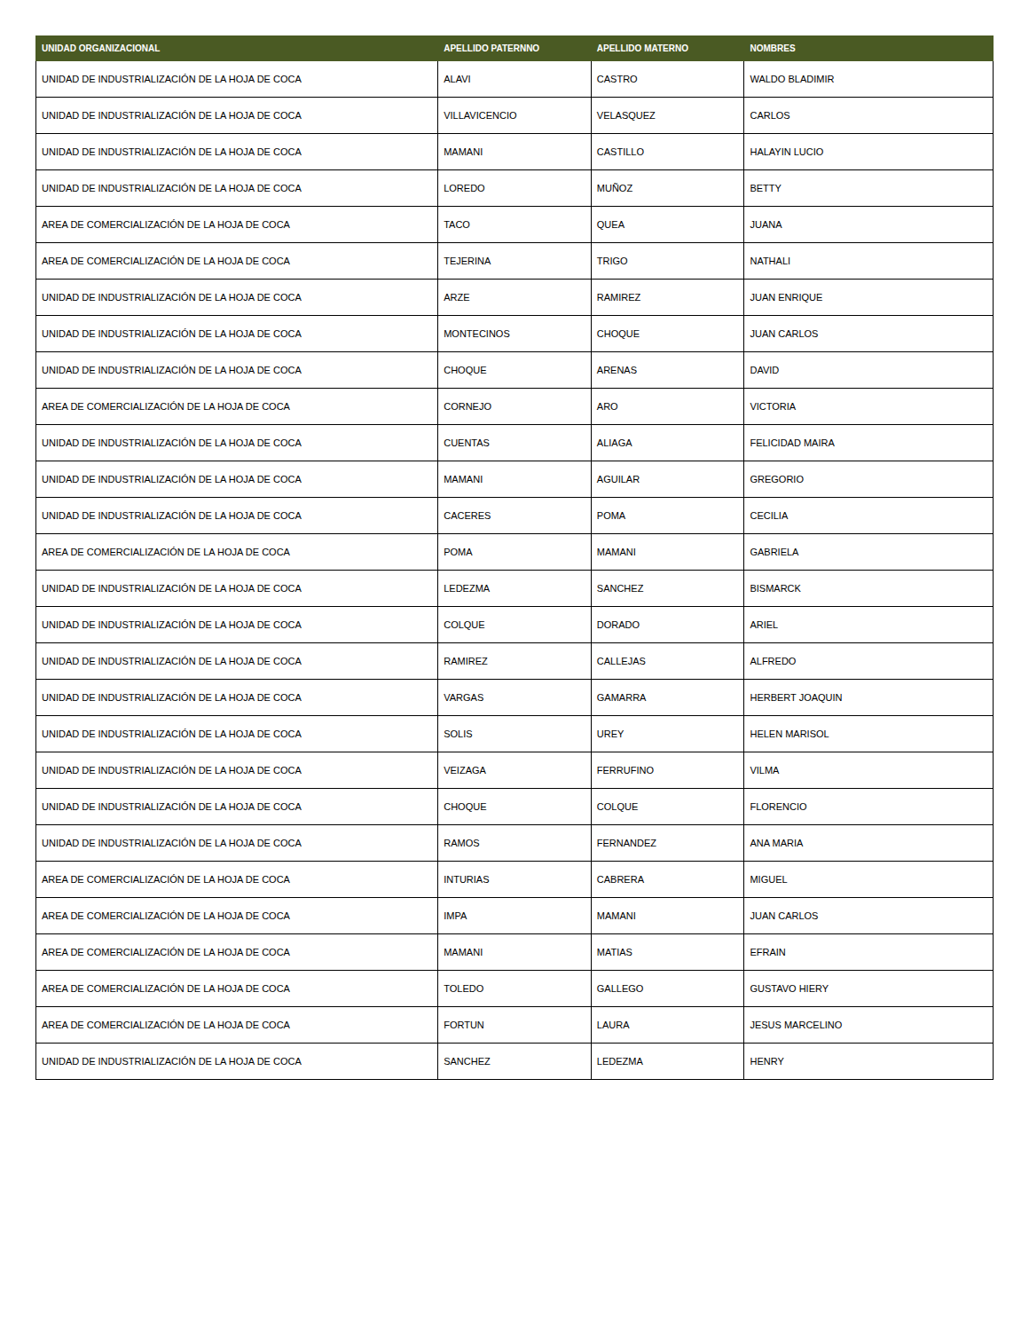| UNIDAD ORGANIZACIONAL | APELLIDO PATERNNO | APELLIDO MATERNO | NOMBRES |
| --- | --- | --- | --- |
| UNIDAD DE INDUSTRIALIZACIÓN DE LA HOJA DE COCA | ALAVI | CASTRO | WALDO BLADIMIR |
| UNIDAD DE INDUSTRIALIZACIÓN DE LA HOJA DE COCA | VILLAVICENCIO | VELASQUEZ | CARLOS |
| UNIDAD DE INDUSTRIALIZACIÓN DE LA HOJA DE COCA | MAMANI | CASTILLO | HALAYIN LUCIO |
| UNIDAD DE INDUSTRIALIZACIÓN DE LA HOJA DE COCA | LOREDO | MUÑOZ | BETTY |
| AREA DE COMERCIALIZACIÓN DE LA HOJA DE COCA | TACO | QUEA | JUANA |
| AREA DE COMERCIALIZACIÓN DE LA HOJA DE COCA | TEJERINA | TRIGO | NATHALI |
| UNIDAD DE INDUSTRIALIZACIÓN DE LA HOJA DE COCA | ARZE | RAMIREZ | JUAN ENRIQUE |
| UNIDAD DE INDUSTRIALIZACIÓN DE LA HOJA DE COCA | MONTECINOS | CHOQUE | JUAN CARLOS |
| UNIDAD DE INDUSTRIALIZACIÓN DE LA HOJA DE COCA | CHOQUE | ARENAS | DAVID |
| AREA DE COMERCIALIZACIÓN DE LA HOJA DE COCA | CORNEJO | ARO | VICTORIA |
| UNIDAD DE INDUSTRIALIZACIÓN DE LA HOJA DE COCA | CUENTAS | ALIAGA | FELICIDAD MAIRA |
| UNIDAD DE INDUSTRIALIZACIÓN DE LA HOJA DE COCA | MAMANI | AGUILAR | GREGORIO |
| UNIDAD DE INDUSTRIALIZACIÓN DE LA HOJA DE COCA | CACERES | POMA | CECILIA |
| AREA DE COMERCIALIZACIÓN DE LA HOJA DE COCA | POMA | MAMANI | GABRIELA |
| UNIDAD DE INDUSTRIALIZACIÓN DE LA HOJA DE COCA | LEDEZMA | SANCHEZ | BISMARCK |
| UNIDAD DE INDUSTRIALIZACIÓN DE LA HOJA DE COCA | COLQUE | DORADO | ARIEL |
| UNIDAD DE INDUSTRIALIZACIÓN DE LA HOJA DE COCA | RAMIREZ | CALLEJAS | ALFREDO |
| UNIDAD DE INDUSTRIALIZACIÓN DE LA HOJA DE COCA | VARGAS | GAMARRA | HERBERT JOAQUIN |
| UNIDAD DE INDUSTRIALIZACIÓN DE LA HOJA DE COCA | SOLIS | UREY | HELEN MARISOL |
| UNIDAD DE INDUSTRIALIZACIÓN DE LA HOJA DE COCA | VEIZAGA | FERRUFINO | VILMA |
| UNIDAD DE INDUSTRIALIZACIÓN DE LA HOJA DE COCA | CHOQUE | COLQUE | FLORENCIO |
| UNIDAD DE INDUSTRIALIZACIÓN DE LA HOJA DE COCA | RAMOS | FERNANDEZ | ANA MARIA |
| AREA DE COMERCIALIZACIÓN DE LA HOJA DE COCA | INTURIAS | CABRERA | MIGUEL |
| AREA DE COMERCIALIZACIÓN DE LA HOJA DE COCA | IMPA | MAMANI | JUAN CARLOS |
| AREA DE COMERCIALIZACIÓN DE LA HOJA DE COCA | MAMANI | MATIAS | EFRAIN |
| AREA DE COMERCIALIZACIÓN DE LA HOJA DE COCA | TOLEDO | GALLEGO | GUSTAVO HIERY |
| AREA DE COMERCIALIZACIÓN DE LA HOJA DE COCA | FORTUN | LAURA | JESUS MARCELINO |
| UNIDAD DE INDUSTRIALIZACIÓN DE LA HOJA DE COCA | SANCHEZ | LEDEZMA | HENRY |